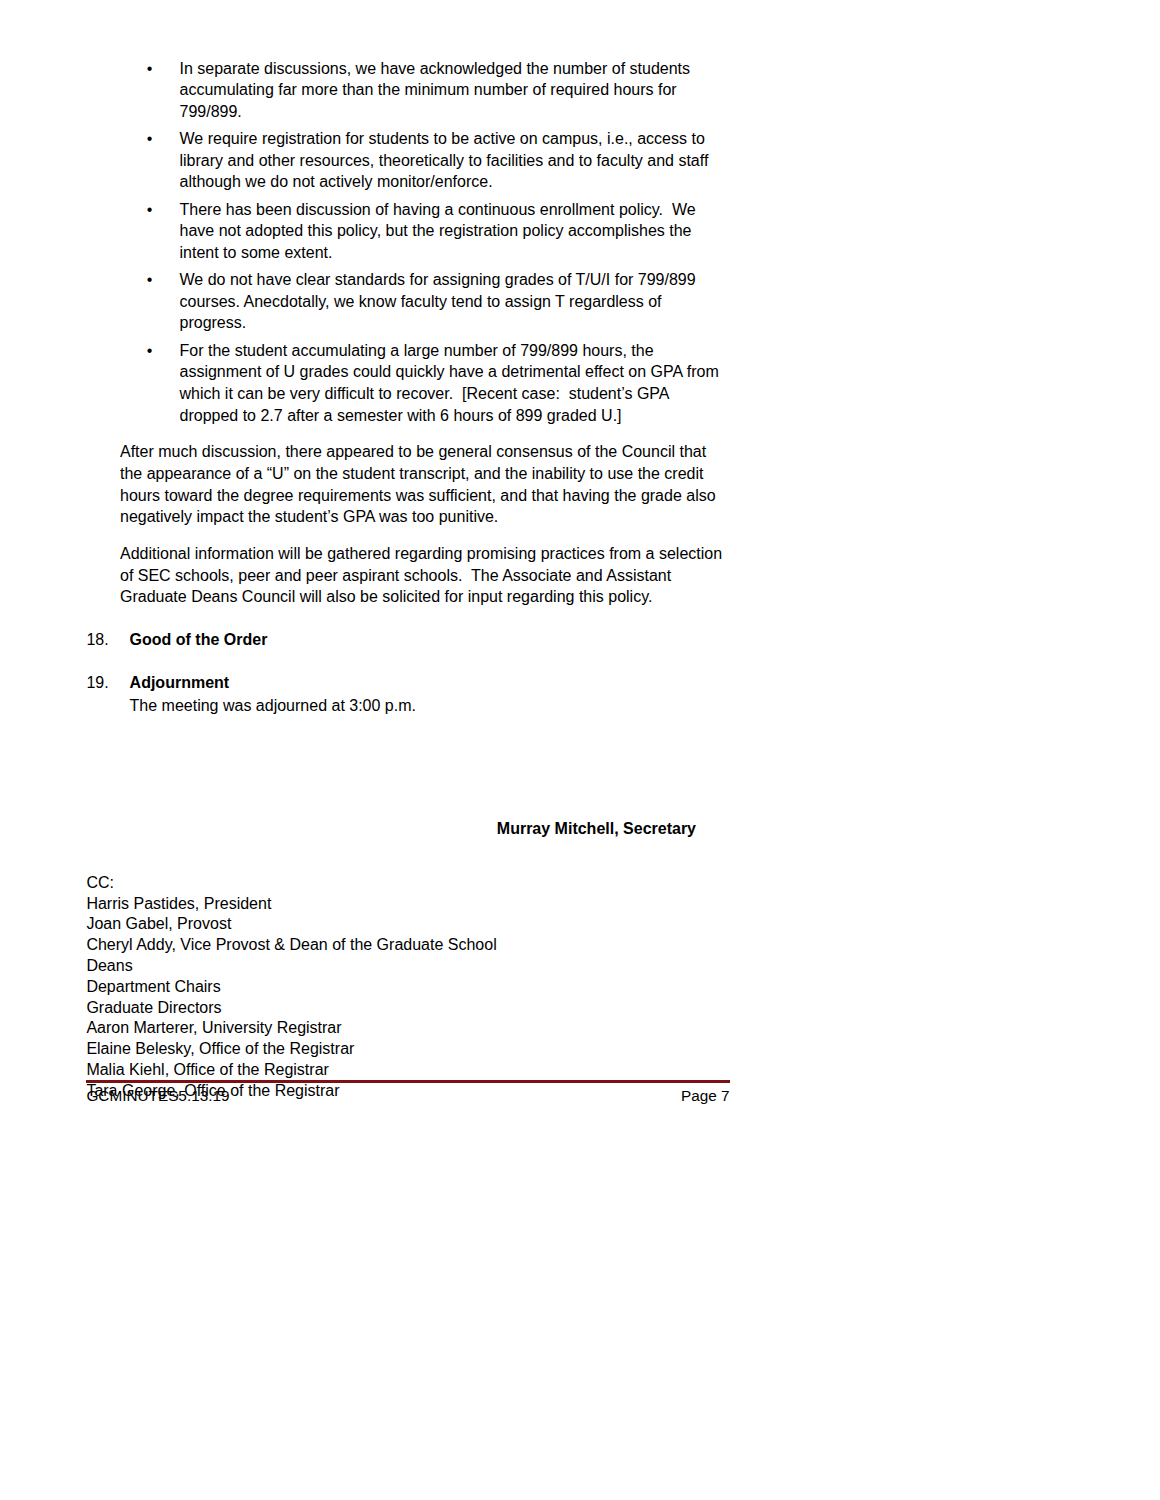In separate discussions, we have acknowledged the number of students accumulating far more than the minimum number of required hours for 799/899.
We require registration for students to be active on campus, i.e., access to library and other resources, theoretically to facilities and to faculty and staff although we do not actively monitor/enforce.
There has been discussion of having a continuous enrollment policy. We have not adopted this policy, but the registration policy accomplishes the intent to some extent.
We do not have clear standards for assigning grades of T/U/I for 799/899 courses. Anecdotally, we know faculty tend to assign T regardless of progress.
For the student accumulating a large number of 799/899 hours, the assignment of U grades could quickly have a detrimental effect on GPA from which it can be very difficult to recover. [Recent case: student’s GPA dropped to 2.7 after a semester with 6 hours of 899 graded U.]
After much discussion, there appeared to be general consensus of the Council that the appearance of a “U” on the student transcript, and the inability to use the credit hours toward the degree requirements was sufficient, and that having the grade also negatively impact the student’s GPA was too punitive.
Additional information will be gathered regarding promising practices from a selection of SEC schools, peer and peer aspirant schools. The Associate and Assistant Graduate Deans Council will also be solicited for input regarding this policy.
18. Good of the Order
19. Adjournment
The meeting was adjourned at 3:00 p.m.
Murray Mitchell, Secretary
CC:
Harris Pastides, President
Joan Gabel, Provost
Cheryl Addy, Vice Provost & Dean of the Graduate School
Deans
Department Chairs
Graduate Directors
Aaron Marterer, University Registrar
Elaine Belesky, Office of the Registrar
Malia Kiehl, Office of the Registrar
Tara George, Office of the Registrar
GCMINUTES5.13.19 Page 7